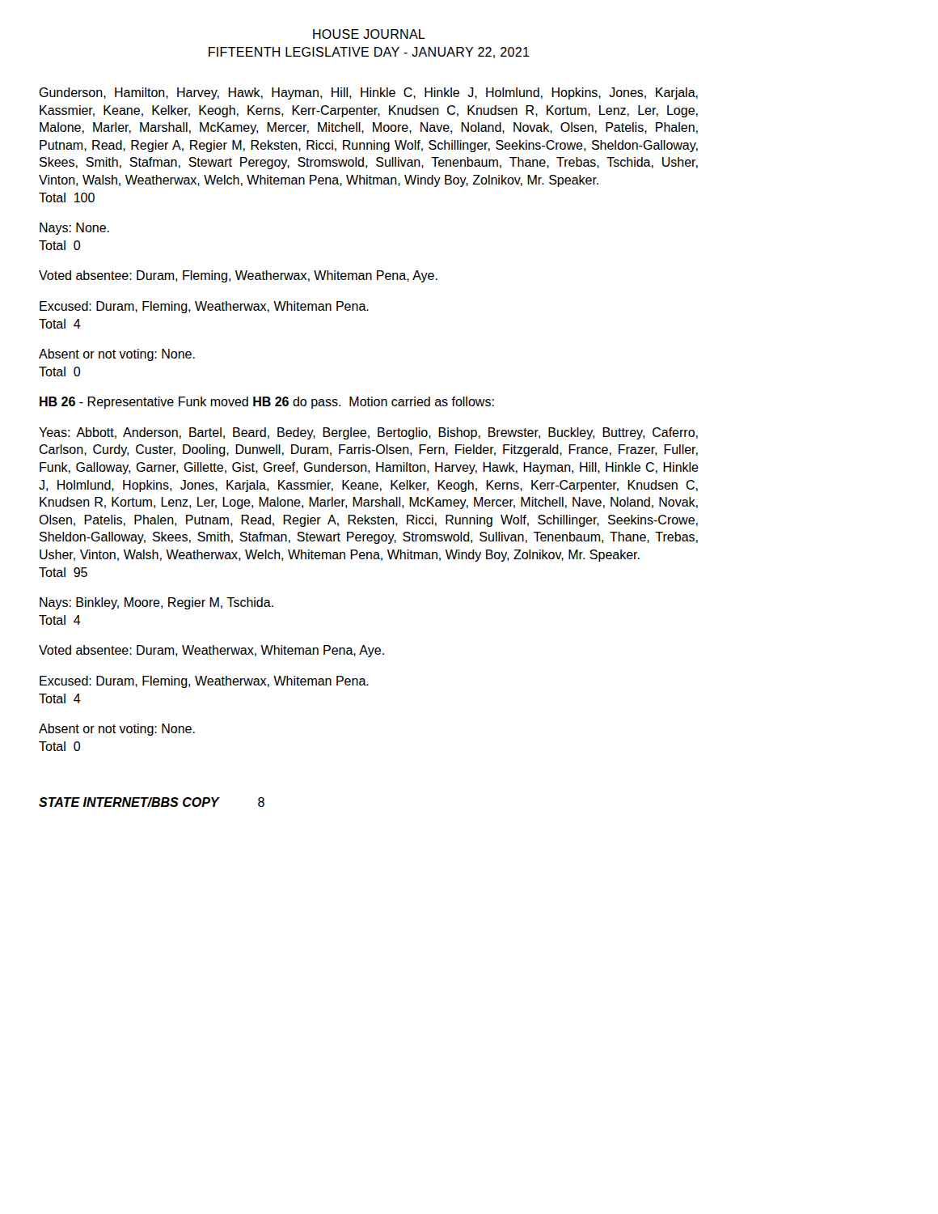HOUSE JOURNAL FIFTEENTH LEGISLATIVE DAY - JANUARY 22, 2021
Gunderson, Hamilton, Harvey, Hawk, Hayman, Hill, Hinkle C, Hinkle J, Holmlund, Hopkins, Jones, Karjala, Kassmier, Keane, Kelker, Keogh, Kerns, Kerr-Carpenter, Knudsen C, Knudsen R, Kortum, Lenz, Ler, Loge, Malone, Marler, Marshall, McKamey, Mercer, Mitchell, Moore, Nave, Noland, Novak, Olsen, Patelis, Phalen, Putnam, Read, Regier A, Regier M, Reksten, Ricci, Running Wolf, Schillinger, Seekins-Crowe, Sheldon-Galloway, Skees, Smith, Stafman, Stewart Peregoy, Stromswold, Sullivan, Tenenbaum, Thane, Trebas, Tschida, Usher, Vinton, Walsh, Weatherwax, Welch, Whiteman Pena, Whitman, Windy Boy, Zolnikov, Mr. Speaker.
Total 100
Nays: None.
Total 0
Voted absentee: Duram, Fleming, Weatherwax, Whiteman Pena, Aye.
Excused: Duram, Fleming, Weatherwax, Whiteman Pena.
Total 4
Absent or not voting: None.
Total 0
HB 26 - Representative Funk moved HB 26 do pass. Motion carried as follows:
Yeas: Abbott, Anderson, Bartel, Beard, Bedey, Berglee, Bertoglio, Bishop, Brewster, Buckley, Buttrey, Caferro, Carlson, Curdy, Custer, Dooling, Dunwell, Duram, Farris-Olsen, Fern, Fielder, Fitzgerald, France, Frazer, Fuller, Funk, Galloway, Garner, Gillette, Gist, Greef, Gunderson, Hamilton, Harvey, Hawk, Hayman, Hill, Hinkle C, Hinkle J, Holmlund, Hopkins, Jones, Karjala, Kassmier, Keane, Kelker, Keogh, Kerns, Kerr-Carpenter, Knudsen C, Knudsen R, Kortum, Lenz, Ler, Loge, Malone, Marler, Marshall, McKamey, Mercer, Mitchell, Nave, Noland, Novak, Olsen, Patelis, Phalen, Putnam, Read, Regier A, Reksten, Ricci, Running Wolf, Schillinger, Seekins-Crowe, Sheldon-Galloway, Skees, Smith, Stafman, Stewart Peregoy, Stromswold, Sullivan, Tenenbaum, Thane, Trebas, Usher, Vinton, Walsh, Weatherwax, Welch, Whiteman Pena, Whitman, Windy Boy, Zolnikov, Mr. Speaker.
Total 95
Nays: Binkley, Moore, Regier M, Tschida.
Total 4
Voted absentee: Duram, Weatherwax, Whiteman Pena, Aye.
Excused: Duram, Fleming, Weatherwax, Whiteman Pena.
Total 4
Absent or not voting: None.
Total 0
STATE INTERNET/BBS COPY 8